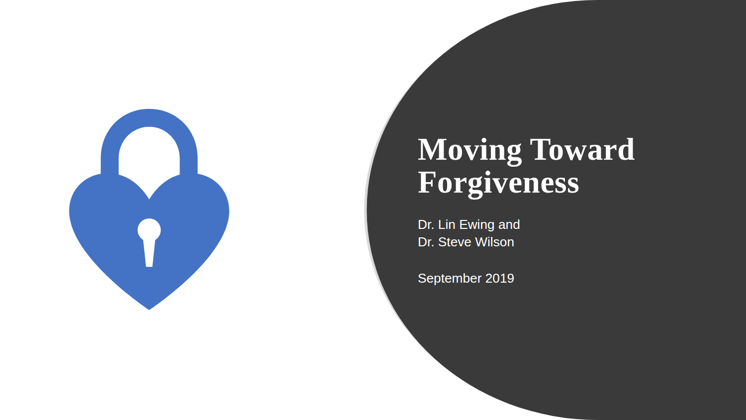Moving Toward
Forgiveness
Dr. Lin Ewing and
Dr. Steve Wilson
September 2019